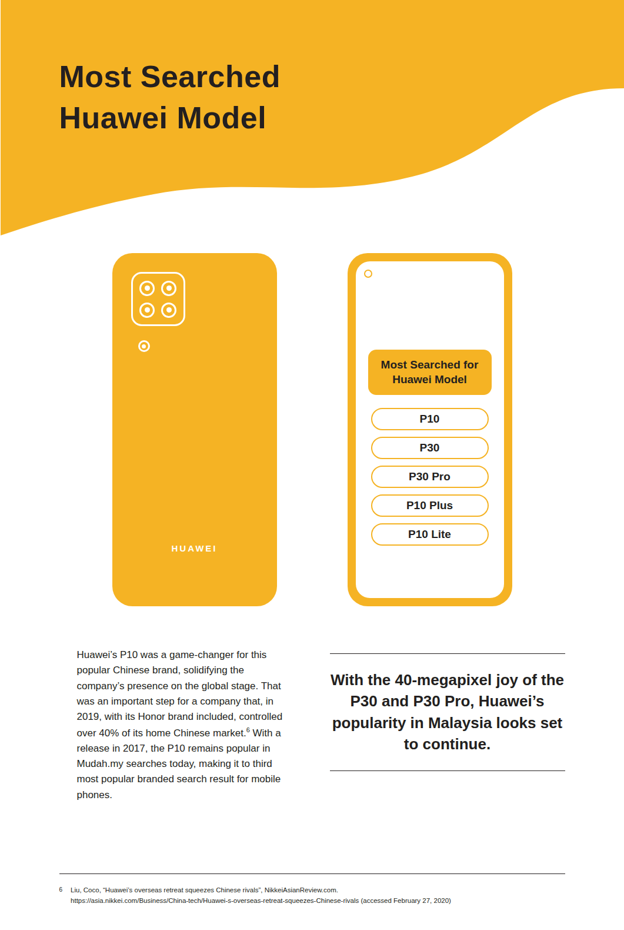Most Searched
Huawei Model
HUAWEI
Most Searched for
Huawei Model
P10
P30
P30 Pro
P10 Plus
P10 Lite
Huawei’s P10 was a game-changer for this popular Chinese brand, solidifying the company’s presence on the global stage. That was an important step for a company that, in 2019, with its Honor brand included, controlled over 40% of its home Chinese market.6 With a release in 2017, the P10 remains popular in Mudah.my searches today, making it to third most popular branded search result for mobile phones.
With the 40-megapixel joy of the P30 and P30 Pro, Huawei’s popularity in Malaysia looks set to continue.
6 Liu, Coco, “Huawei’s overseas retreat squeezes Chinese rivals”, NikkeiAsianReview.com.
https://asia.nikkei.com/Business/China-tech/Huawei-s-overseas-retreat-squeezes-Chinese-rivals (accessed February 27, 2020)